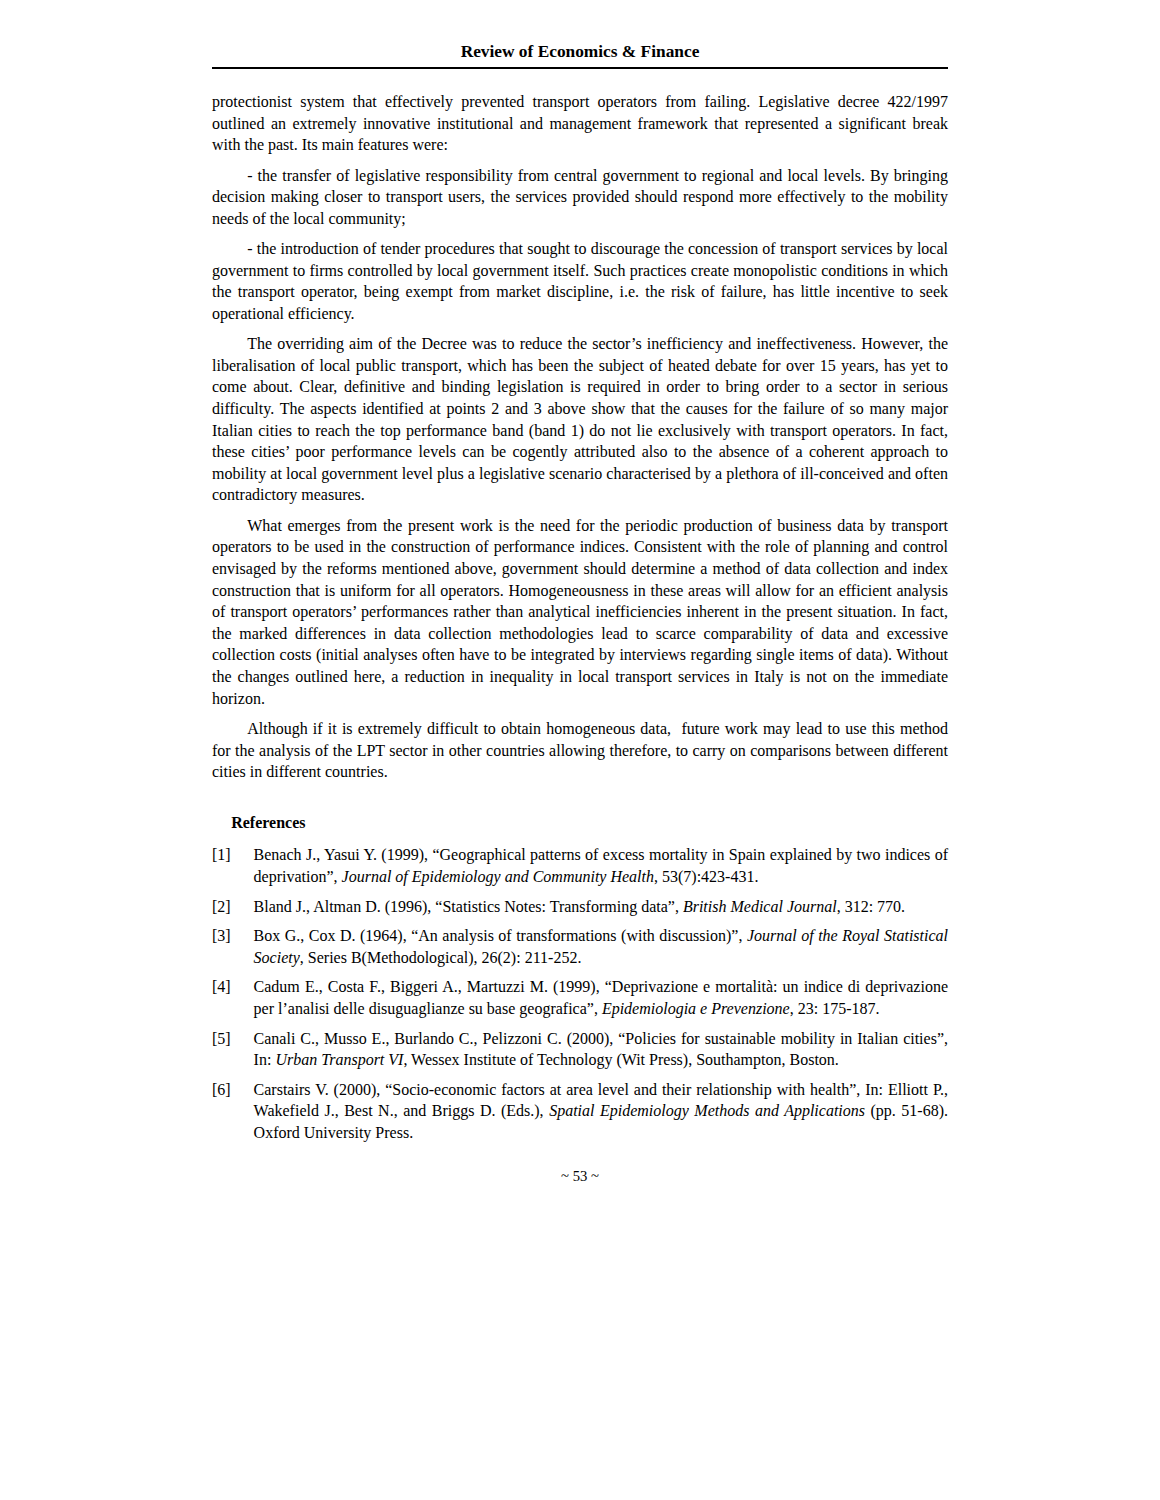Review of Economics & Finance
protectionist system that effectively prevented transport operators from failing. Legislative decree 422/1997 outlined an extremely innovative institutional and management framework that represented a significant break with the past. Its main features were:
- the transfer of legislative responsibility from central government to regional and local levels. By bringing decision making closer to transport users, the services provided should respond more effectively to the mobility needs of the local community;
- the introduction of tender procedures that sought to discourage the concession of transport services by local government to firms controlled by local government itself. Such practices create monopolistic conditions in which the transport operator, being exempt from market discipline, i.e. the risk of failure, has little incentive to seek operational efficiency.
The overriding aim of the Decree was to reduce the sector’s inefficiency and ineffectiveness. However, the liberalisation of local public transport, which has been the subject of heated debate for over 15 years, has yet to come about. Clear, definitive and binding legislation is required in order to bring order to a sector in serious difficulty. The aspects identified at points 2 and 3 above show that the causes for the failure of so many major Italian cities to reach the top performance band (band 1) do not lie exclusively with transport operators. In fact, these cities’ poor performance levels can be cogently attributed also to the absence of a coherent approach to mobility at local government level plus a legislative scenario characterised by a plethora of ill-conceived and often contradictory measures.
What emerges from the present work is the need for the periodic production of business data by transport operators to be used in the construction of performance indices. Consistent with the role of planning and control envisaged by the reforms mentioned above, government should determine a method of data collection and index construction that is uniform for all operators. Homogeneousness in these areas will allow for an efficient analysis of transport operators’ performances rather than analytical inefficiencies inherent in the present situation. In fact, the marked differences in data collection methodologies lead to scarce comparability of data and excessive collection costs (initial analyses often have to be integrated by interviews regarding single items of data). Without the changes outlined here, a reduction in inequality in local transport services in Italy is not on the immediate horizon.
Although if it is extremely difficult to obtain homogeneous data, future work may lead to use this method for the analysis of the LPT sector in other countries allowing therefore, to carry on comparisons between different cities in different countries.
References
[1] Benach J., Yasui Y. (1999), “Geographical patterns of excess mortality in Spain explained by two indices of deprivation”, Journal of Epidemiology and Community Health, 53(7):423-431.
[2] Bland J., Altman D. (1996), “Statistics Notes: Transforming data”, British Medical Journal, 312: 770.
[3] Box G., Cox D. (1964), “An analysis of transformations (with discussion)”, Journal of the Royal Statistical Society, Series B(Methodological), 26(2): 211-252.
[4] Cadum E., Costa F., Biggeri A., Martuzzi M. (1999), “Deprivazione e mortalità: un indice di deprivazione per l’analisi delle disuguaglianze su base geografica”, Epidemiologia e Prevenzione, 23: 175-187.
[5] Canali C., Musso E., Burlando C., Pelizzoni C. (2000), “Policies for sustainable mobility in Italian cities”, In: Urban Transport VI, Wessex Institute of Technology (Wit Press), Southampton, Boston.
[6] Carstairs V. (2000), “Socio-economic factors at area level and their relationship with health”, In: Elliott P., Wakefield J., Best N., and Briggs D. (Eds.), Spatial Epidemiology Methods and Applications (pp. 51-68). Oxford University Press.
~ 53 ~